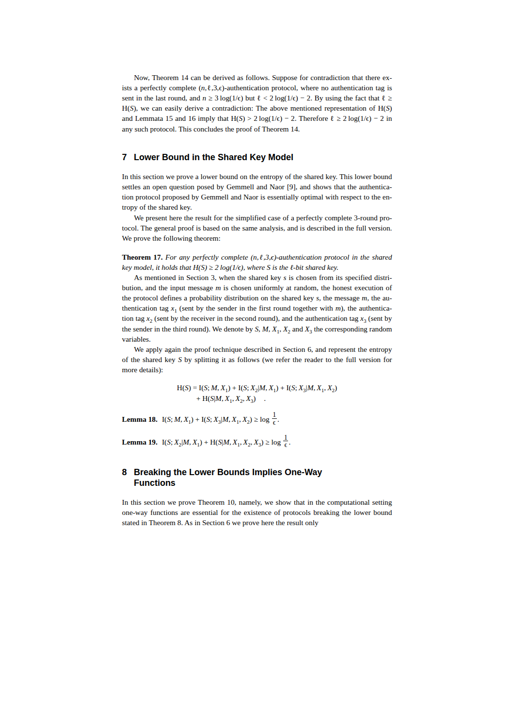Now, Theorem 14 can be derived as follows. Suppose for contradiction that there exists a perfectly complete (n,ℓ,3,ϵ)-authentication protocol, where no authentication tag is sent in the last round, and n ≥ 3 log(1/ϵ) but ℓ < 2 log(1/ϵ) − 2. By using the fact that ℓ ≥ H(S), we can easily derive a contradiction: The above mentioned representation of H(S) and Lemmata 15 and 16 imply that H(S) > 2 log(1/ϵ) − 2. Therefore ℓ ≥ 2 log(1/ϵ) − 2 in any such protocol. This concludes the proof of Theorem 14.
7 Lower Bound in the Shared Key Model
In this section we prove a lower bound on the entropy of the shared key. This lower bound settles an open question posed by Gemmell and Naor [9], and shows that the authentication protocol proposed by Gemmell and Naor is essentially optimal with respect to the entropy of the shared key.
We present here the result for the simplified case of a perfectly complete 3-round protocol. The general proof is based on the same analysis, and is described in the full version. We prove the following theorem:
Theorem 17. For any perfectly complete (n,ℓ,3,ϵ)-authentication protocol in the shared key model, it holds that H(S) ≥ 2 log(1/ϵ), where S is the ℓ-bit shared key.
As mentioned in Section 3, when the shared key s is chosen from its specified distribution, and the input message m is chosen uniformly at random, the honest execution of the protocol defines a probability distribution on the shared key s, the message m, the authentication tag x1 (sent by the sender in the first round together with m), the authentication tag x2 (sent by the receiver in the second round), and the authentication tag x3 (sent by the sender in the third round). We denote by S, M, X1, X2 and X3 the corresponding random variables.
We apply again the proof technique described in Section 6, and represent the entropy of the shared key S by splitting it as follows (we refer the reader to the full version for more details):
H(S) = I(S; M, X1) + I(S; X2|M, X1) + I(S; X3|M, X1, X2) + H(S|M, X1, X2, X3) .
Lemma 18. I(S; M, X1) + I(S; X3|M, X1, X2) ≥ log 1 ϵ.
Lemma 19. I(S; X2|M, X1) + H(S|M, X1, X2, X3) ≥ log 1 ϵ.
8 Breaking the Lower Bounds Implies One-Way
Functions
In this section we prove Theorem 10, namely, we show that in the computational setting one-way functions are essential for the existence of protocols breaking the lower bound stated in Theorem 8. As in Section 6 we prove here the result only